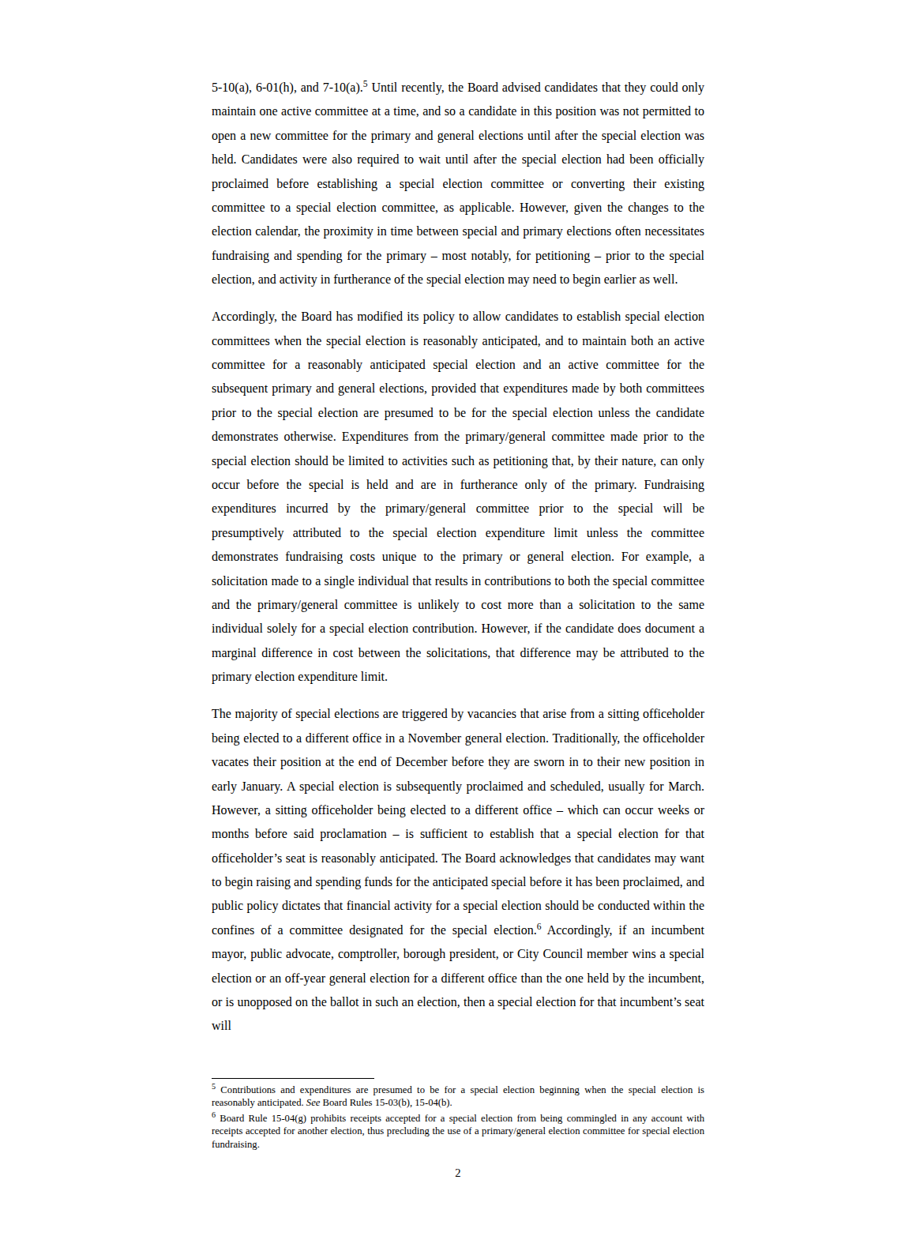5-10(a), 6-01(h), and 7-10(a).5 Until recently, the Board advised candidates that they could only maintain one active committee at a time, and so a candidate in this position was not permitted to open a new committee for the primary and general elections until after the special election was held. Candidates were also required to wait until after the special election had been officially proclaimed before establishing a special election committee or converting their existing committee to a special election committee, as applicable. However, given the changes to the election calendar, the proximity in time between special and primary elections often necessitates fundraising and spending for the primary – most notably, for petitioning – prior to the special election, and activity in furtherance of the special election may need to begin earlier as well.
Accordingly, the Board has modified its policy to allow candidates to establish special election committees when the special election is reasonably anticipated, and to maintain both an active committee for a reasonably anticipated special election and an active committee for the subsequent primary and general elections, provided that expenditures made by both committees prior to the special election are presumed to be for the special election unless the candidate demonstrates otherwise. Expenditures from the primary/general committee made prior to the special election should be limited to activities such as petitioning that, by their nature, can only occur before the special is held and are in furtherance only of the primary. Fundraising expenditures incurred by the primary/general committee prior to the special will be presumptively attributed to the special election expenditure limit unless the committee demonstrates fundraising costs unique to the primary or general election. For example, a solicitation made to a single individual that results in contributions to both the special committee and the primary/general committee is unlikely to cost more than a solicitation to the same individual solely for a special election contribution. However, if the candidate does document a marginal difference in cost between the solicitations, that difference may be attributed to the primary election expenditure limit.
The majority of special elections are triggered by vacancies that arise from a sitting officeholder being elected to a different office in a November general election. Traditionally, the officeholder vacates their position at the end of December before they are sworn in to their new position in early January. A special election is subsequently proclaimed and scheduled, usually for March. However, a sitting officeholder being elected to a different office – which can occur weeks or months before said proclamation – is sufficient to establish that a special election for that officeholder’s seat is reasonably anticipated. The Board acknowledges that candidates may want to begin raising and spending funds for the anticipated special before it has been proclaimed, and public policy dictates that financial activity for a special election should be conducted within the confines of a committee designated for the special election.6 Accordingly, if an incumbent mayor, public advocate, comptroller, borough president, or City Council member wins a special election or an off-year general election for a different office than the one held by the incumbent, or is unopposed on the ballot in such an election, then a special election for that incumbent’s seat will
5 Contributions and expenditures are presumed to be for a special election beginning when the special election is reasonably anticipated. See Board Rules 15-03(b), 15-04(b).
6 Board Rule 15-04(g) prohibits receipts accepted for a special election from being commingled in any account with receipts accepted for another election, thus precluding the use of a primary/general election committee for special election fundraising.
2